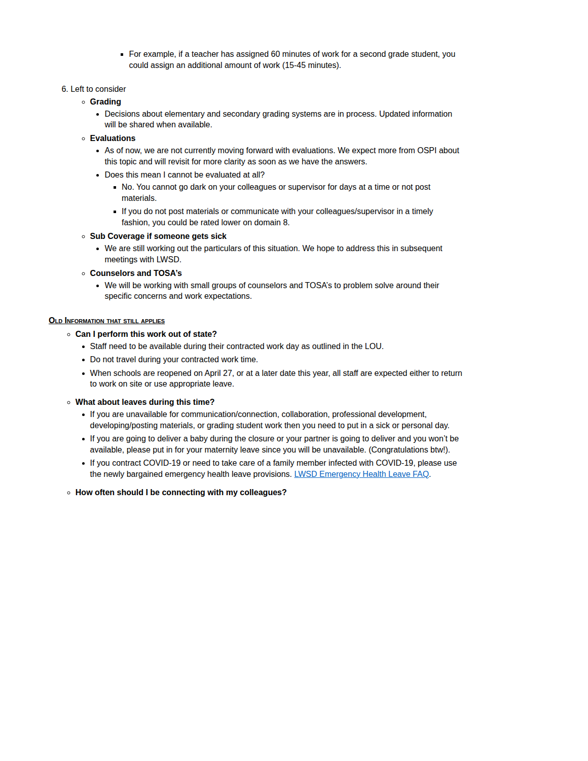For example, if a teacher has assigned 60 minutes of work for a second grade student, you could assign an additional amount of work (15-45 minutes).
Left to consider
Grading
Decisions about elementary and secondary grading systems are in process. Updated information will be shared when available.
Evaluations
As of now, we are not currently moving forward with evaluations. We expect more from OSPI about this topic and will revisit for more clarity as soon as we have the answers.
Does this mean I cannot be evaluated at all?
No. You cannot go dark on your colleagues or supervisor for days at a time or not post materials.
If you do not post materials or communicate with your colleagues/supervisor in a timely fashion, you could be rated lower on domain 8.
Sub Coverage if someone gets sick
We are still working out the particulars of this situation. We hope to address this in subsequent meetings with LWSD.
Counselors and TOSA’s
We will be working with small groups of counselors and TOSA’s to problem solve around their specific concerns and work expectations.
Old Information that still applies
Can I perform this work out of state?
Staff need to be available during their contracted work day as outlined in the LOU.
Do not travel during your contracted work time.
When schools are reopened on April 27, or at a later date this year, all staff are expected either to return to work on site or use appropriate leave.
What about leaves during this time?
If you are unavailable for communication/connection, collaboration, professional development, developing/posting materials, or grading student work then you need to put in a sick or personal day.
If you are going to deliver a baby during the closure or your partner is going to deliver and you won’t be available, please put in for your maternity leave since you will be unavailable. (Congratulations btw!).
If you contract COVID-19 or need to take care of a family member infected with COVID-19, please use the newly bargained emergency health leave provisions. LWSD Emergency Health Leave FAQ.
How often should I be connecting with my colleagues?